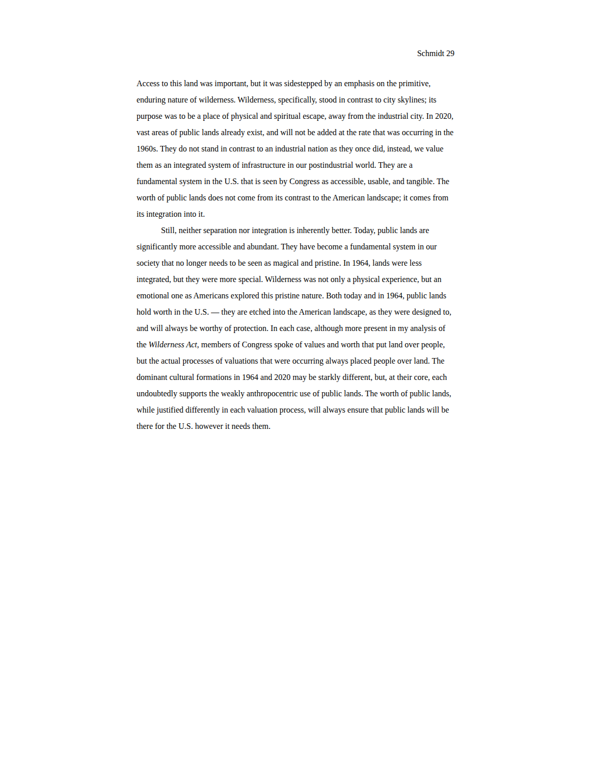Schmidt 29
Access to this land was important, but it was sidestepped by an emphasis on the primitive, enduring nature of wilderness. Wilderness, specifically, stood in contrast to city skylines; its purpose was to be a place of physical and spiritual escape, away from the industrial city. In 2020, vast areas of public lands already exist, and will not be added at the rate that was occurring in the 1960s. They do not stand in contrast to an industrial nation as they once did, instead, we value them as an integrated system of infrastructure in our postindustrial world. They are a fundamental system in the U.S. that is seen by Congress as accessible, usable, and tangible. The worth of public lands does not come from its contrast to the American landscape; it comes from its integration into it.
Still, neither separation nor integration is inherently better. Today, public lands are significantly more accessible and abundant. They have become a fundamental system in our society that no longer needs to be seen as magical and pristine. In 1964, lands were less integrated, but they were more special. Wilderness was not only a physical experience, but an emotional one as Americans explored this pristine nature. Both today and in 1964, public lands hold worth in the U.S. — they are etched into the American landscape, as they were designed to, and will always be worthy of protection. In each case, although more present in my analysis of the Wilderness Act, members of Congress spoke of values and worth that put land over people, but the actual processes of valuations that were occurring always placed people over land. The dominant cultural formations in 1964 and 2020 may be starkly different, but, at their core, each undoubtedly supports the weakly anthropocentric use of public lands. The worth of public lands, while justified differently in each valuation process, will always ensure that public lands will be there for the U.S. however it needs them.